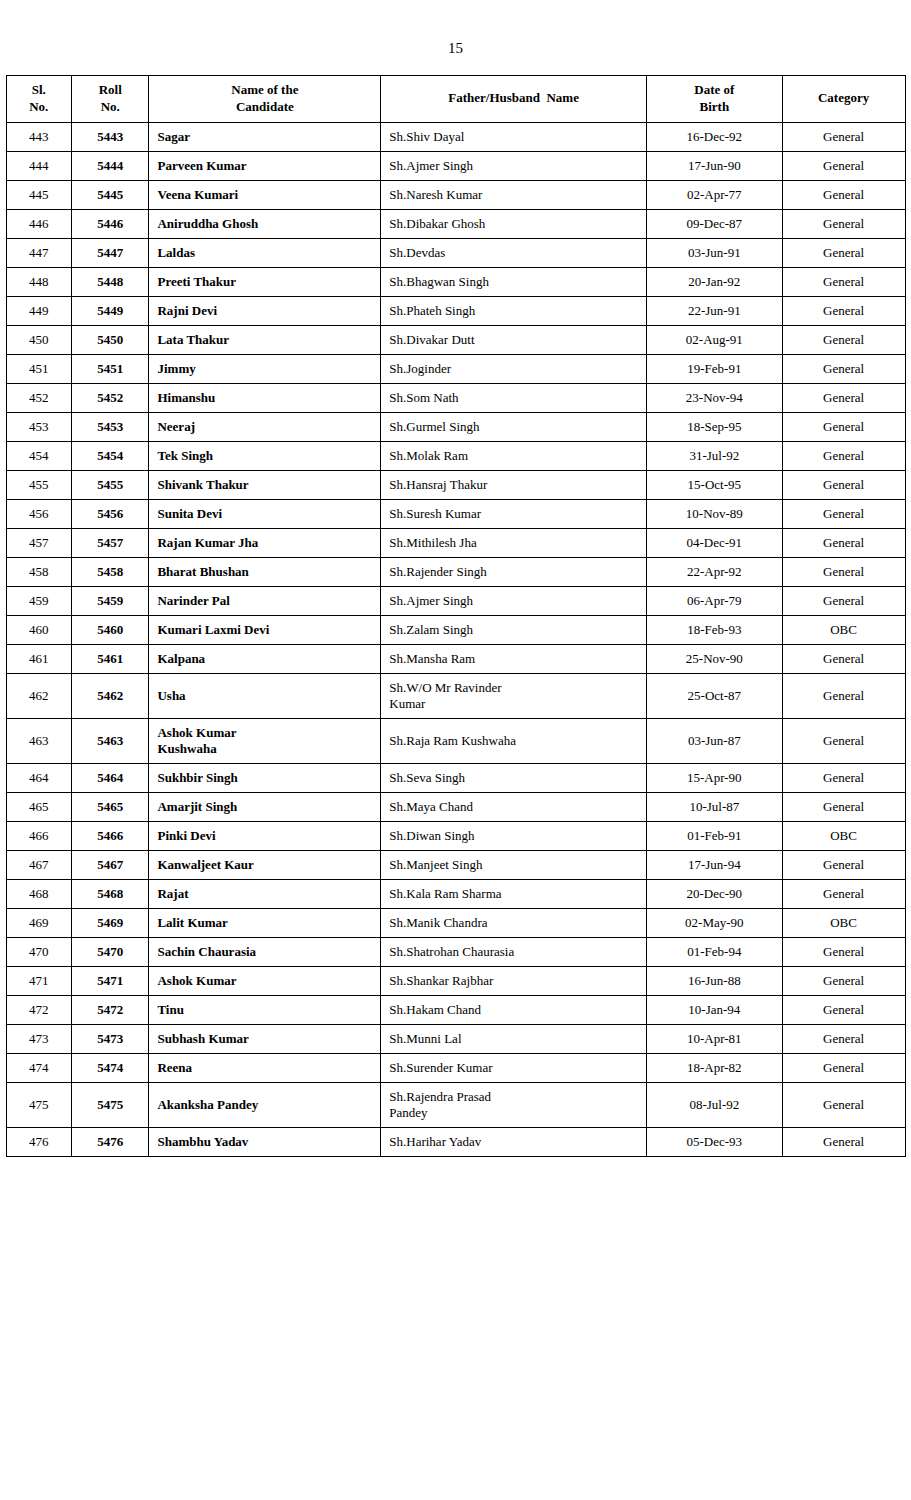15
List of Candidates
| Sl. No. | Roll No. | Name of the Candidate | Father/Husband Name | Date of Birth | Category |
| --- | --- | --- | --- | --- | --- |
| 443 | 5443 | Sagar | Sh.Shiv Dayal | 16-Dec-92 | General |
| 444 | 5444 | Parveen Kumar | Sh.Ajmer Singh | 17-Jun-90 | General |
| 445 | 5445 | Veena Kumari | Sh.Naresh Kumar | 02-Apr-77 | General |
| 446 | 5446 | Aniruddha Ghosh | Sh.Dibakar Ghosh | 09-Dec-87 | General |
| 447 | 5447 | Laldas | Sh.Devdas | 03-Jun-91 | General |
| 448 | 5448 | Preeti Thakur | Sh.Bhagwan Singh | 20-Jan-92 | General |
| 449 | 5449 | Rajni Devi | Sh.Phateh Singh | 22-Jun-91 | General |
| 450 | 5450 | Lata Thakur | Sh.Divakar Dutt | 02-Aug-91 | General |
| 451 | 5451 | Jimmy | Sh.Joginder | 19-Feb-91 | General |
| 452 | 5452 | Himanshu | Sh.Som Nath | 23-Nov-94 | General |
| 453 | 5453 | Neeraj | Sh.Gurmel Singh | 18-Sep-95 | General |
| 454 | 5454 | Tek Singh | Sh.Molak Ram | 31-Jul-92 | General |
| 455 | 5455 | Shivank Thakur | Sh.Hansraj Thakur | 15-Oct-95 | General |
| 456 | 5456 | Sunita Devi | Sh.Suresh Kumar | 10-Nov-89 | General |
| 457 | 5457 | Rajan Kumar Jha | Sh.Mithilesh Jha | 04-Dec-91 | General |
| 458 | 5458 | Bharat Bhushan | Sh.Rajender Singh | 22-Apr-92 | General |
| 459 | 5459 | Narinder Pal | Sh.Ajmer Singh | 06-Apr-79 | General |
| 460 | 5460 | Kumari Laxmi Devi | Sh.Zalam Singh | 18-Feb-93 | OBC |
| 461 | 5461 | Kalpana | Sh.Mansha Ram | 25-Nov-90 | General |
| 462 | 5462 | Usha | Sh.W/O Mr Ravinder Kumar | 25-Oct-87 | General |
| 463 | 5463 | Ashok Kumar Kushwaha | Sh.Raja Ram Kushwaha | 03-Jun-87 | General |
| 464 | 5464 | Sukhbir Singh | Sh.Seva Singh | 15-Apr-90 | General |
| 465 | 5465 | Amarjit Singh | Sh.Maya Chand | 10-Jul-87 | General |
| 466 | 5466 | Pinki Devi | Sh.Diwan Singh | 01-Feb-91 | OBC |
| 467 | 5467 | Kanwaljeet Kaur | Sh.Manjeet Singh | 17-Jun-94 | General |
| 468 | 5468 | Rajat | Sh.Kala Ram Sharma | 20-Dec-90 | General |
| 469 | 5469 | Lalit Kumar | Sh.Manik Chandra | 02-May-90 | OBC |
| 470 | 5470 | Sachin Chaurasia | Sh.Shatrohan Chaurasia | 01-Feb-94 | General |
| 471 | 5471 | Ashok Kumar | Sh.Shankar Rajbhar | 16-Jun-88 | General |
| 472 | 5472 | Tinu | Sh.Hakam Chand | 10-Jan-94 | General |
| 473 | 5473 | Subhash Kumar | Sh.Munni Lal | 10-Apr-81 | General |
| 474 | 5474 | Reena | Sh.Surender Kumar | 18-Apr-82 | General |
| 475 | 5475 | Akanksha Pandey | Sh.Rajendra Prasad Pandey | 08-Jul-92 | General |
| 476 | 5476 | Shambhu Yadav | Sh.Harihar Yadav | 05-Dec-93 | General |